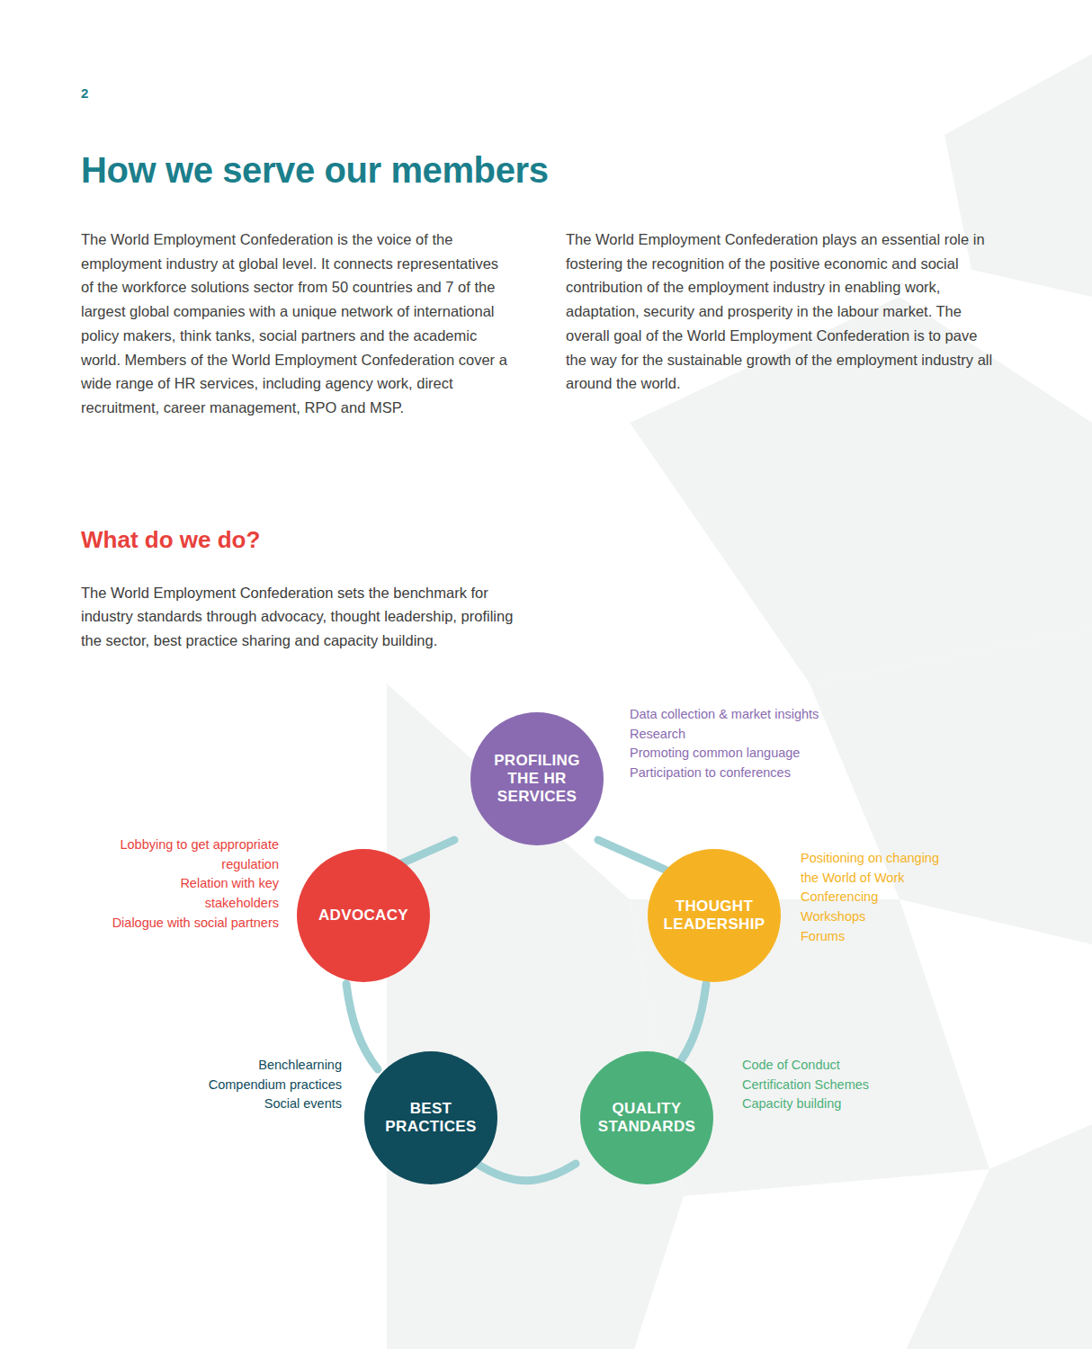2
How we serve our members
The World Employment Confederation is the voice of the employment industry at global level. It connects representatives of the workforce solutions sector from 50 countries and 7 of the largest global companies with a unique network of international policy makers, think tanks, social partners and the academic world. Members of the World Employment Confederation cover a wide range of HR services, including agency work, direct recruitment, career management, RPO and MSP.
The World Employment Confederation plays an essential role in fostering the recognition of the positive economic and social contribution of the employment industry in enabling work, adaptation, security and prosperity in the labour market. The overall goal of the World Employment Confederation is to pave the way for the sustainable growth of the employment industry all around the world.
What do we do?
The World Employment Confederation sets the benchmark for industry standards through advocacy, thought leadership, profiling the sector, best practice sharing and capacity building.
PROFILING
THE HR
SERVICES
THOUGHT
LEADERSHIP
QUALITY
STANDARDS
BEST
PRACTICES
ADVOCACY
Data collection & market insights
Research
Promoting common language
Participation to conferences
Positioning on changing
the World of Work
Conferencing
Workshops
Forums
Code of Conduct
Certification Schemes
Capacity building
Benchlearning
Compendium practices
Social events
Lobbying to get appropriate
regulation
Relation with key
stakeholders
Dialogue with social partners